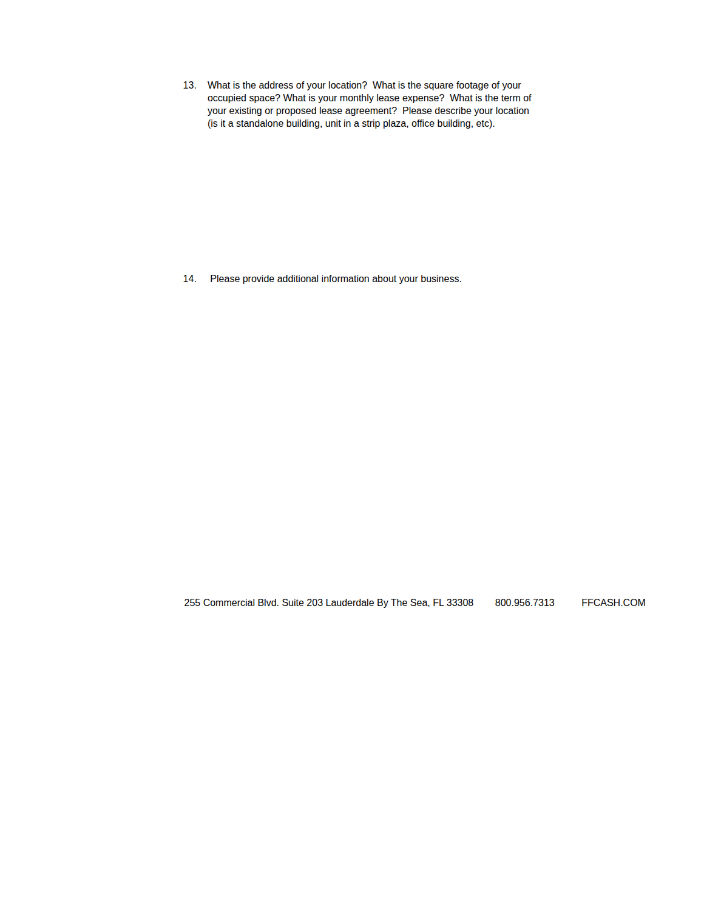13. What is the address of your location? What is the square footage of your occupied space? What is your monthly lease expense? What is the term of your existing or proposed lease agreement? Please describe your location (is it a standalone building, unit in a strip plaza, office building, etc).
14. Please provide additional information about your business.
255 Commercial Blvd. Suite 203 Lauderdale By The Sea, FL 33308 800.956.7313 FFCASH.COM